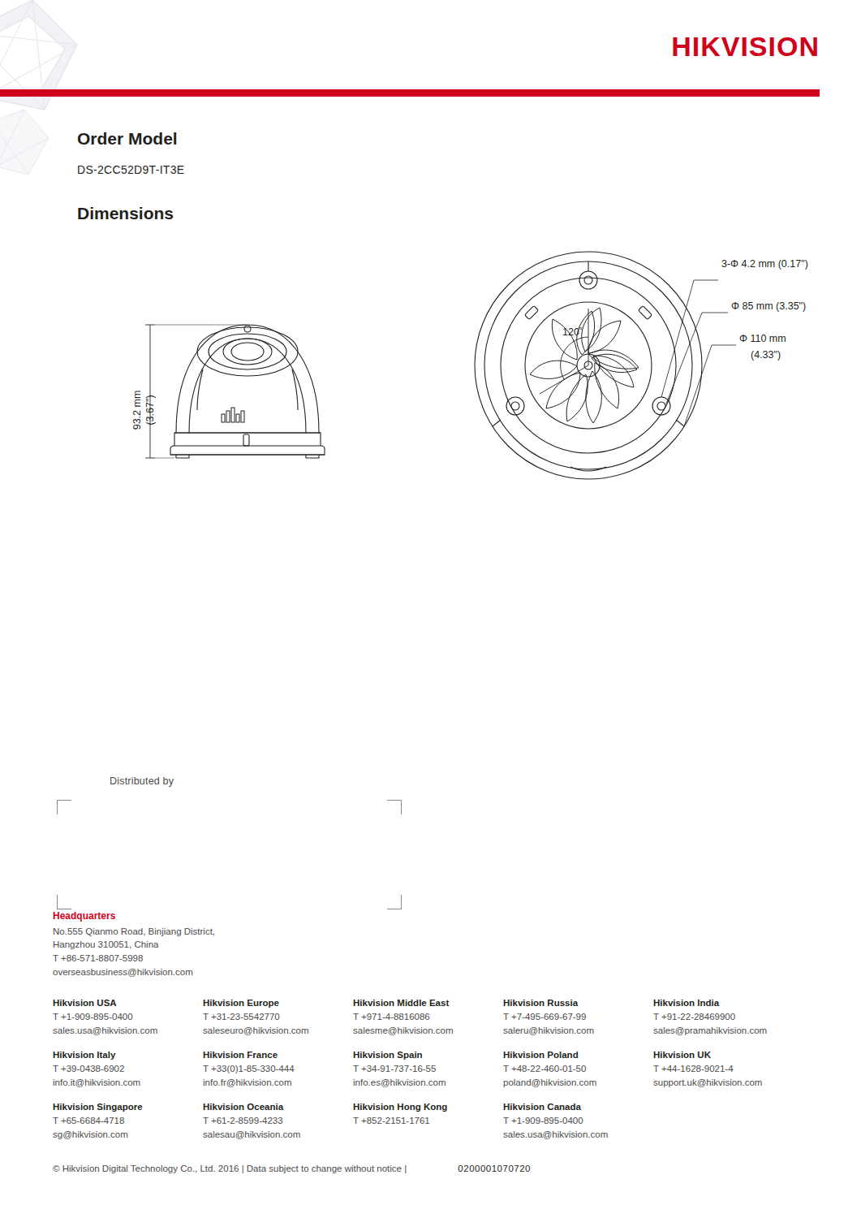HIK VISION
Order Model
DS-2CC52D9T-IT3E
Dimensions
93.2 mm (3.67")
120˚ 3-Φ 4.2 mm (0.17") Φ 85 mm (3.35") Φ 110 mm (4.33")
Distributed by
Headquarters
No.555 Qianmo Road, Binjiang District,
Hangzhou 310051, China
T +86-571-8807-5998
overseasbusiness@hikvision.com
Hikvision USA
T +1-909-895-0400
sales.usa@hikvision.com
Hikvision Italy
T +39-0438-6902
info.it@hikvision.com
Hikvision Singapore
T +65-6684-4718
sg@hikvision.com
Hikvision Europe
T +31-23-5542770
saleseuro@hikvision.com
Hikvision France
T +33(0)1-85-330-444
info.fr@hikvision.com
Hikvision Oceania
T +61-2-8599-4233
salesau@hikvision.com
Hikvision Middle East
T +971-4-8816086
salesme@hikvision.com
Hikvision Spain
T +34-91-737-16-55
info.es@hikvision.com
Hikvision Hong Kong
T +852-2151-1761
Hikvision Russia
T +7-495-669-67-99
saleru@hikvision.com
Hikvision Poland
T +48-22-460-01-50
poland@hikvision.com
Hikvision Canada
T +1-909-895-0400
sales.usa@hikvision.com
Hikvision India
T +91-22-28469900
sales@pramahikvision.com
Hikvision UK
T +44-1628-9021-4
support.uk@hikvision.com
© Hikvision Digital Technology Co., Ltd. 2016 | Data subject to change without notice | 0200001070720